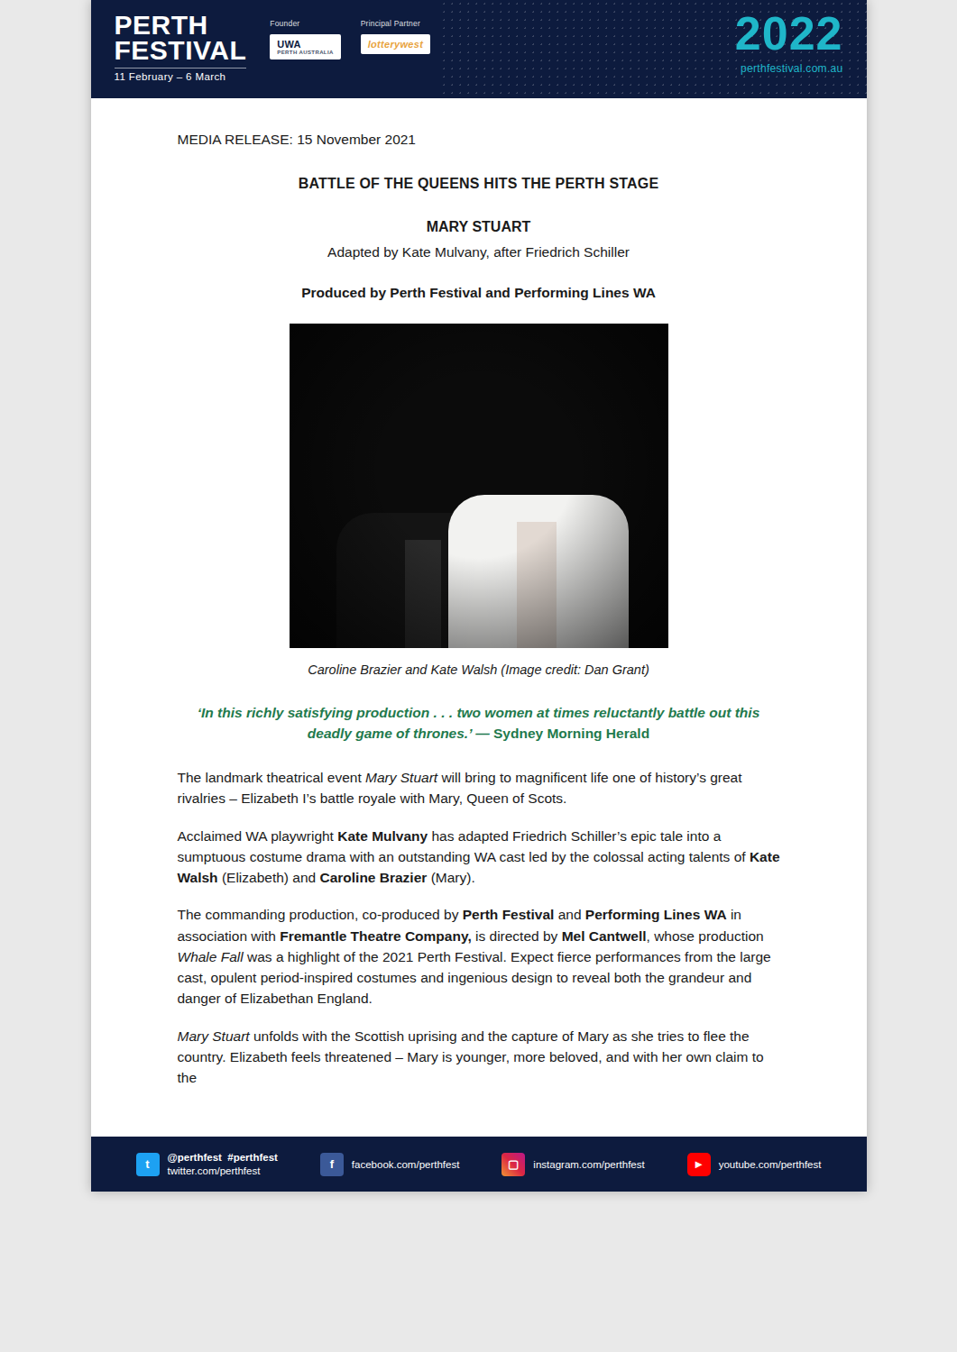PERTH FESTIVAL 11 February – 6 March
Founder UWAPERTH AUSTRALIA
Principal Partner lotterywest
2022
perthfestival.com.au
MEDIA RELEASE: 15 November 2021
BATTLE OF THE QUEENS HITS THE PERTH STAGE
MARY STUART
Adapted by Kate Mulvany, after Friedrich Schiller
Produced by Perth Festival and Performing Lines WA
Caroline Brazier and Kate Walsh (Image credit: Dan Grant)
‘In this richly satisfying production . . . two women at times reluctantly battle out this deadly game of thrones.’ — Sydney Morning Herald
The landmark theatrical event Mary Stuart will bring to magnificent life one of history’s great rivalries – Elizabeth I’s battle royale with Mary, Queen of Scots.
Acclaimed WA playwright Kate Mulvany has adapted Friedrich Schiller’s epic tale into a sumptuous costume drama with an outstanding WA cast led by the colossal acting talents of Kate Walsh (Elizabeth) and Caroline Brazier (Mary).
The commanding production, co-produced by Perth Festival and Performing Lines WA in association with Fremantle Theatre Company, is directed by Mel Cantwell, whose production Whale Fall was a highlight of the 2021 Perth Festival. Expect fierce performances from the large cast, opulent period-inspired costumes and ingenious design to reveal both the grandeur and danger of Elizabethan England.
Mary Stuart unfolds with the Scottish uprising and the capture of Mary as she tries to flee the country. Elizabeth feels threatened – Mary is younger, more beloved, and with her own claim to the
t @perthfest #perthfest twitter.com/perthfest
f facebook.com/perthfest
▢ instagram.com/perthfest
► youtube.com/perthfest